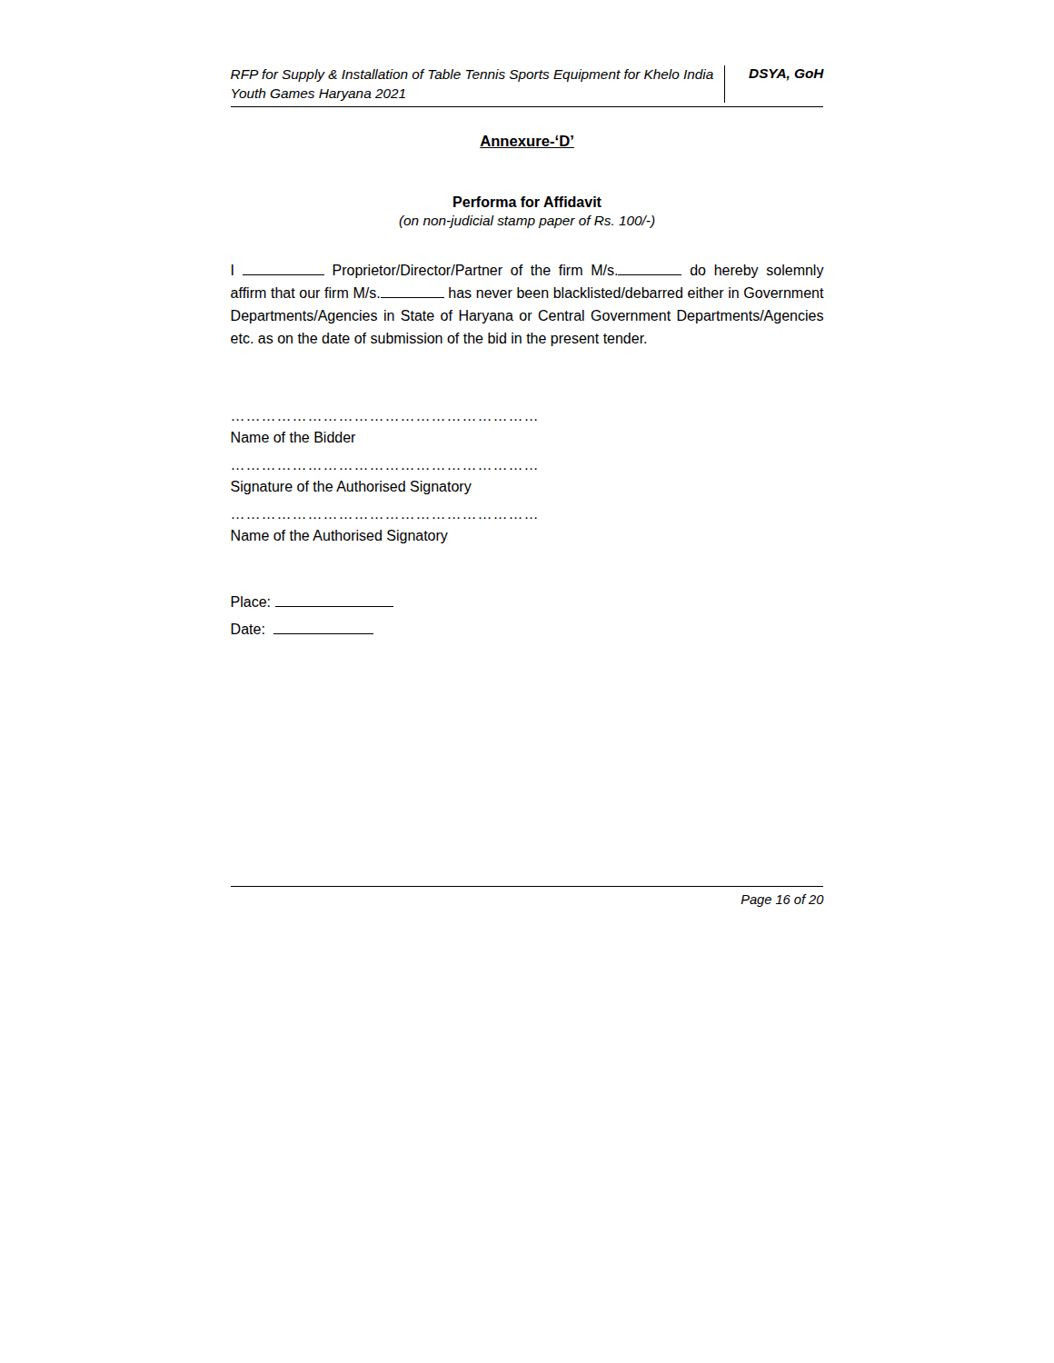RFP for Supply & Installation of Table Tennis Sports Equipment for Khelo India Youth Games Haryana 2021
DSYA, GoH
Annexure-‘D’
Performa for Affidavit
(on non-judicial stamp paper of Rs. 100/-)
I Proprietor/Director/Partner of the firm M/s. do hereby solemnly affirm that our firm M/s. has never been blacklisted/debarred either in Government Departments/Agencies in State of Haryana or Central Government Departments/Agencies etc. as on the date of submission of the bid in the present tender.
……………………………………………………
Name of the Bidder
……………………………………………………
Signature of the Authorised Signatory
……………………………………………………
Name of the Authorised Signatory
Place:
Date:
Page 16 of 20